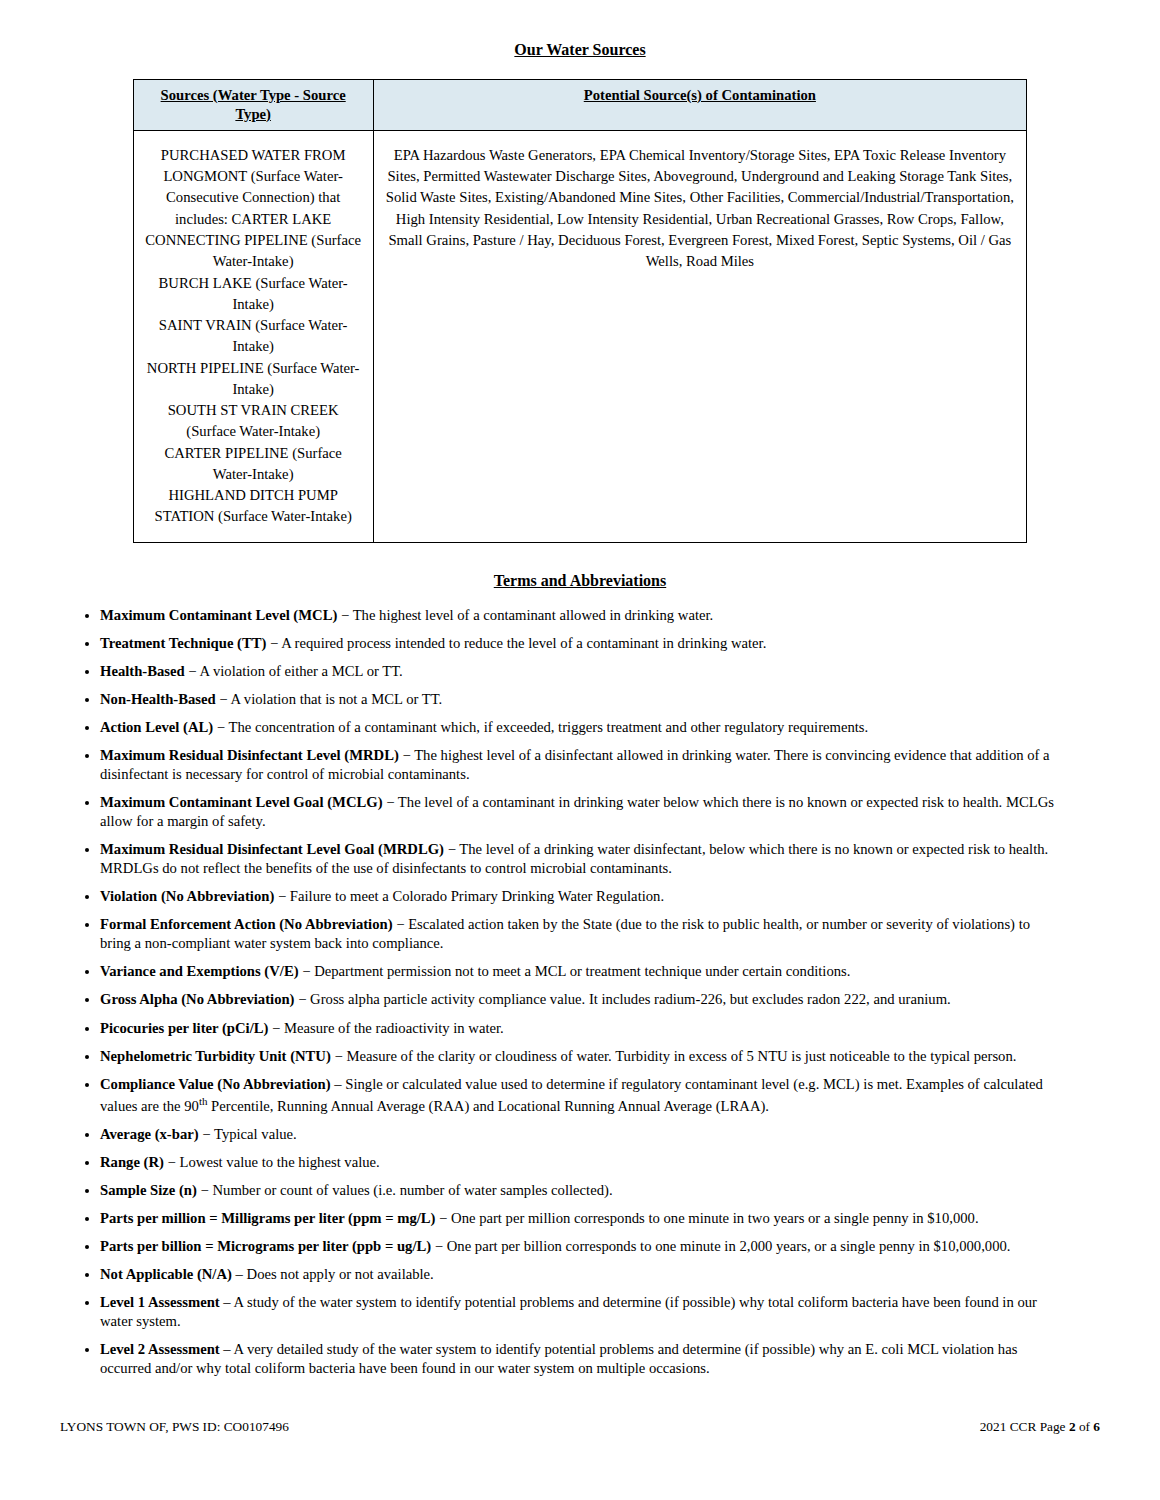Our Water Sources
| Sources (Water Type - Source Type) | Potential Source(s) of Contamination |
| --- | --- |
| PURCHASED WATER FROM LONGMONT (Surface Water-Consecutive Connection) that includes: CARTER LAKE CONNECTING PIPELINE (Surface Water-Intake) BURCH LAKE (Surface Water-Intake) SAINT VRAIN (Surface Water-Intake) NORTH PIPELINE (Surface Water-Intake) SOUTH ST VRAIN CREEK (Surface Water-Intake) CARTER PIPELINE (Surface Water-Intake) HIGHLAND DITCH PUMP STATION (Surface Water-Intake) | EPA Hazardous Waste Generators, EPA Chemical Inventory/Storage Sites, EPA Toxic Release Inventory Sites, Permitted Wastewater Discharge Sites, Aboveground, Underground and Leaking Storage Tank Sites, Solid Waste Sites, Existing/Abandoned Mine Sites, Other Facilities, Commercial/Industrial/Transportation, High Intensity Residential, Low Intensity Residential, Urban Recreational Grasses, Row Crops, Fallow, Small Grains, Pasture / Hay, Deciduous Forest, Evergreen Forest, Mixed Forest, Septic Systems, Oil / Gas Wells, Road Miles |
Terms and Abbreviations
Maximum Contaminant Level (MCL) − The highest level of a contaminant allowed in drinking water.
Treatment Technique (TT) − A required process intended to reduce the level of a contaminant in drinking water.
Health-Based − A violation of either a MCL or TT.
Non-Health-Based − A violation that is not a MCL or TT.
Action Level (AL) − The concentration of a contaminant which, if exceeded, triggers treatment and other regulatory requirements.
Maximum Residual Disinfectant Level (MRDL) − The highest level of a disinfectant allowed in drinking water. There is convincing evidence that addition of a disinfectant is necessary for control of microbial contaminants.
Maximum Contaminant Level Goal (MCLG) − The level of a contaminant in drinking water below which there is no known or expected risk to health. MCLGs allow for a margin of safety.
Maximum Residual Disinfectant Level Goal (MRDLG) − The level of a drinking water disinfectant, below which there is no known or expected risk to health. MRDLGs do not reflect the benefits of the use of disinfectants to control microbial contaminants.
Violation (No Abbreviation) − Failure to meet a Colorado Primary Drinking Water Regulation.
Formal Enforcement Action (No Abbreviation) − Escalated action taken by the State (due to the risk to public health, or number or severity of violations) to bring a non-compliant water system back into compliance.
Variance and Exemptions (V/E) − Department permission not to meet a MCL or treatment technique under certain conditions.
Gross Alpha (No Abbreviation) − Gross alpha particle activity compliance value. It includes radium-226, but excludes radon 222, and uranium.
Picocuries per liter (pCi/L) − Measure of the radioactivity in water.
Nephelometric Turbidity Unit (NTU) − Measure of the clarity or cloudiness of water. Turbidity in excess of 5 NTU is just noticeable to the typical person.
Compliance Value (No Abbreviation) – Single or calculated value used to determine if regulatory contaminant level (e.g. MCL) is met. Examples of calculated values are the 90th Percentile, Running Annual Average (RAA) and Locational Running Annual Average (LRAA).
Average (x-bar) − Typical value.
Range (R) − Lowest value to the highest value.
Sample Size (n) − Number or count of values (i.e. number of water samples collected).
Parts per million = Milligrams per liter (ppm = mg/L) − One part per million corresponds to one minute in two years or a single penny in $10,000.
Parts per billion = Micrograms per liter (ppb = ug/L) − One part per billion corresponds to one minute in 2,000 years, or a single penny in $10,000,000.
Not Applicable (N/A) – Does not apply or not available.
Level 1 Assessment – A study of the water system to identify potential problems and determine (if possible) why total coliform bacteria have been found in our water system.
Level 2 Assessment – A very detailed study of the water system to identify potential problems and determine (if possible) why an E. coli MCL violation has occurred and/or why total coliform bacteria have been found in our water system on multiple occasions.
LYONS TOWN OF, PWS ID: CO0107496
2021 CCR Page 2 of 6